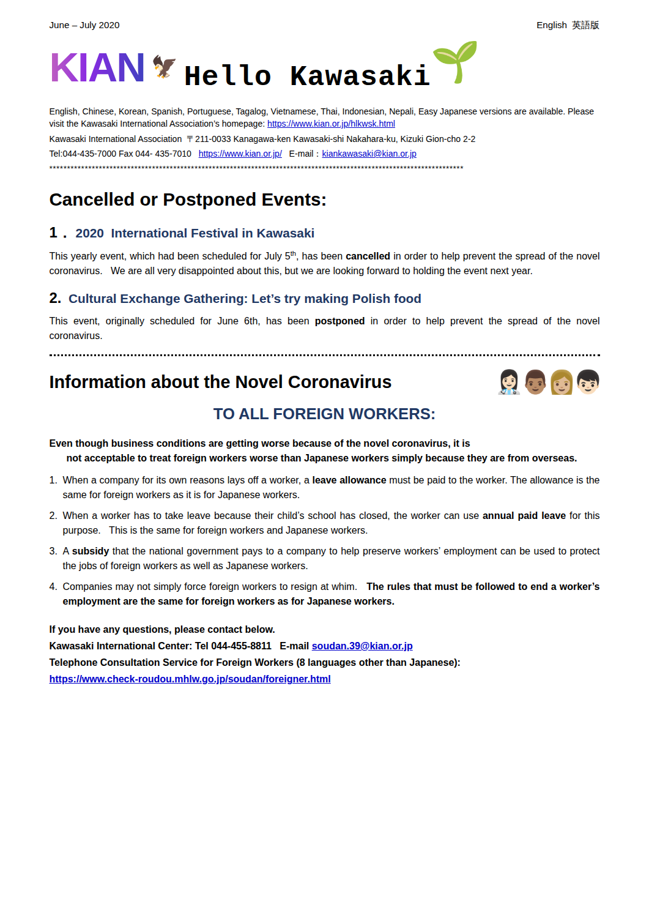June – July 2020 English 英語版
KIAN 🦅 Hello Kawasaki🌱
English, Chinese, Korean, Spanish, Portuguese, Tagalog, Vietnamese, Thai, Indonesian, Nepali, Easy Japanese versions are available. Please visit the Kawasaki International Association’s homepage: https://www.kian.or.jp/hlkwsk.html
Kawasaki International Association 〒211-0033 Kanagawa-ken Kawasaki-shi Nakahara-ku, Kizuki Gion-cho 2-2
Tel:044-435-7000 Fax 044- 435-7010 https://www.kian.or.jp/ E-mail：kiankawasaki@kian.or.jp
*********************************************************************************************************************
Cancelled or Postponed Events:
1． 2020 International Festival in Kawasaki
This yearly event, which had been scheduled for July 5th, has been cancelled in order to help prevent the spread of the novel coronavirus. We are all very disappointed about this, but we are looking forward to holding the event next year.
2. Cultural Exchange Gathering: Let’s try making Polish food
This event, originally scheduled for June 6th, has been postponed in order to help prevent the spread of the novel coronavirus.
Information about the Novel Coronavirus 👩🏻‍⚕️👨🏽👩🏼👦🏻
TO ALL FOREIGN WORKERS:
Even though business conditions are getting worse because of the novel coronavirus, it is not acceptable to treat foreign workers worse than Japanese workers simply because they are from overseas.
1. When a company for its own reasons lays off a worker, a leave allowance must be paid to the worker. The allowance is the same for foreign workers as it is for Japanese workers.
2. When a worker has to take leave because their child’s school has closed, the worker can use annual paid leave for this purpose. This is the same for foreign workers and Japanese workers.
3. A subsidy that the national government pays to a company to help preserve workers’ employment can be used to protect the jobs of foreign workers as well as Japanese workers.
4. Companies may not simply force foreign workers to resign at whim. The rules that must be followed to end a worker’s employment are the same for foreign workers as for Japanese workers.
If you have any questions, please contact below.
Kawasaki International Center: Tel 044-455-8811 E-mail soudan.39@kian.or.jp
Telephone Consultation Service for Foreign Workers (8 languages other than Japanese):
https://www.check-roudou.mhlw.go.jp/soudan/foreigner.html